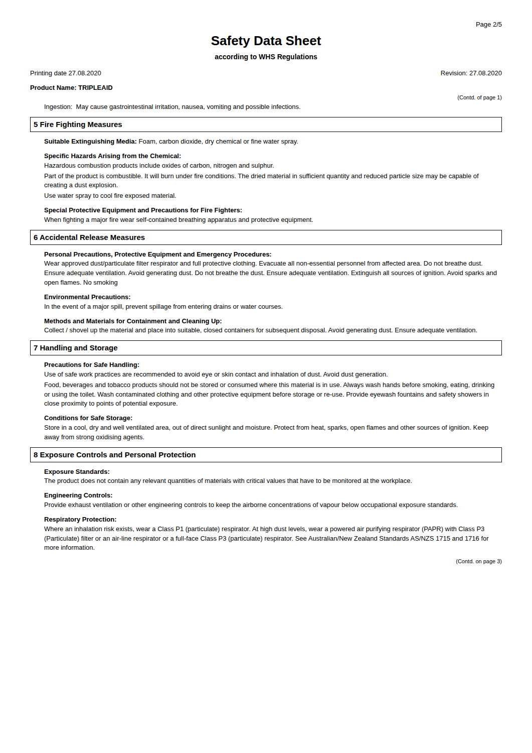Page 2/5
Safety Data Sheet
according to WHS Regulations
Printing date 27.08.2020 Revision: 27.08.2020
Product Name: TRIPLEAID
(Contd. of page 1)
Ingestion: May cause gastrointestinal irritation, nausea, vomiting and possible infections.
5 Fire Fighting Measures
Suitable Extinguishing Media: Foam, carbon dioxide, dry chemical or fine water spray.
Specific Hazards Arising from the Chemical:
Hazardous combustion products include oxides of carbon, nitrogen and sulphur.
Part of the product is combustible. It will burn under fire conditions. The dried material in sufficient quantity and reduced particle size may be capable of creating a dust explosion.
Use water spray to cool fire exposed material.
Special Protective Equipment and Precautions for Fire Fighters:
When fighting a major fire wear self-contained breathing apparatus and protective equipment.
6 Accidental Release Measures
Personal Precautions, Protective Equipment and Emergency Procedures:
Wear approved dust/particulate filter respirator and full protective clothing. Evacuate all non-essential personnel from affected area. Do not breathe dust. Ensure adequate ventilation. Avoid generating dust. Do not breathe the dust. Ensure adequate ventilation. Extinguish all sources of ignition. Avoid sparks and open flames. No smoking
Environmental Precautions:
In the event of a major spill, prevent spillage from entering drains or water courses.
Methods and Materials for Containment and Cleaning Up:
Collect / shovel up the material and place into suitable, closed containers for subsequent disposal. Avoid generating dust. Ensure adequate ventilation.
7 Handling and Storage
Precautions for Safe Handling:
Use of safe work practices are recommended to avoid eye or skin contact and inhalation of dust. Avoid dust generation.
Food, beverages and tobacco products should not be stored or consumed where this material is in use. Always wash hands before smoking, eating, drinking or using the toilet. Wash contaminated clothing and other protective equipment before storage or re-use. Provide eyewash fountains and safety showers in close proximity to points of potential exposure.
Conditions for Safe Storage:
Store in a cool, dry and well ventilated area, out of direct sunlight and moisture. Protect from heat, sparks, open flames and other sources of ignition. Keep away from strong oxidising agents.
8 Exposure Controls and Personal Protection
Exposure Standards:
The product does not contain any relevant quantities of materials with critical values that have to be monitored at the workplace.
Engineering Controls:
Provide exhaust ventilation or other engineering controls to keep the airborne concentrations of vapour below occupational exposure standards.
Respiratory Protection:
Where an inhalation risk exists, wear a Class P1 (particulate) respirator. At high dust levels, wear a powered air purifying respirator (PAPR) with Class P3 (Particulate) filter or an air-line respirator or a full-face Class P3 (particulate) respirator. See Australian/New Zealand Standards AS/NZS 1715 and 1716 for more information.
(Contd. on page 3)